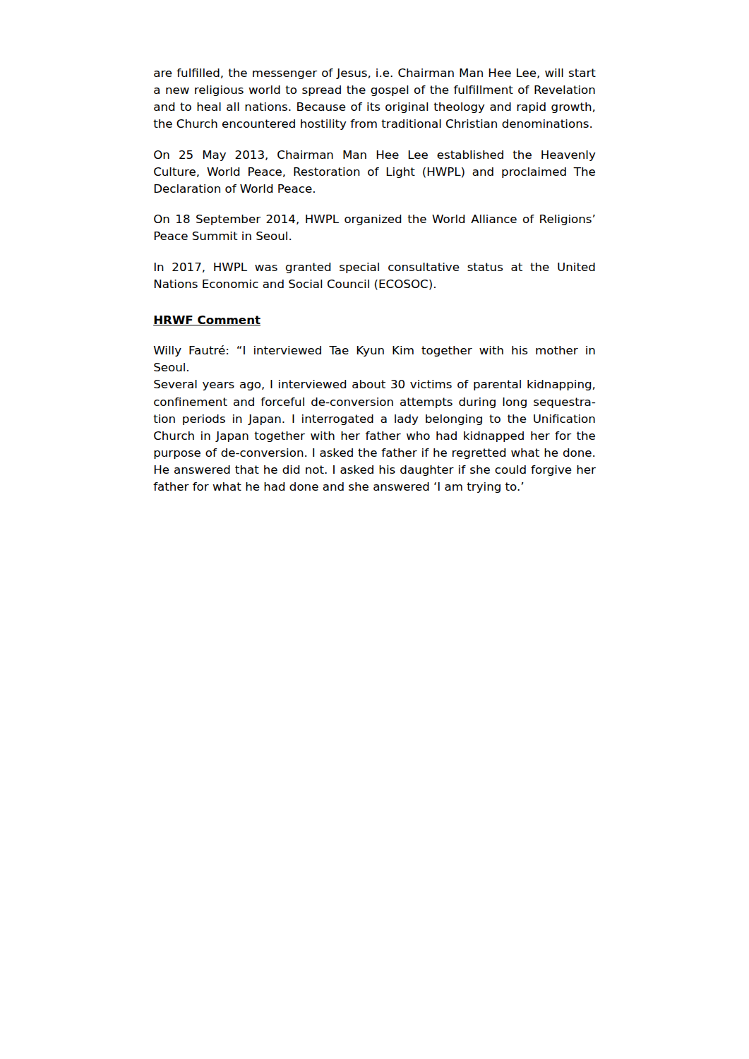are fulfilled, the messenger of Jesus, i.e. Chairman Man Hee Lee, will start a new religious world to spread the gospel of the fulfillment of Revelation and to heal all nations. Because of its original theology and rapid growth, the Church encountered hostility from traditional Christian denominations.
On 25 May 2013, Chairman Man Hee Lee established the Heavenly Culture, World Peace, Restoration of Light (HWPL) and proclaimed The Declaration of World Peace.
On 18 September 2014, HWPL organized the World Alliance of Religions’ Peace Summit in Seoul.
In 2017, HWPL was granted special consultative status at the United Nations Economic and Social Council (ECOSOC).
HRWF Comment
Willy Fautré: “I interviewed Tae Kyun Kim together with his mother in Seoul.
Several years ago, I interviewed about 30 victims of parental kidnapping, confinement and forceful de-conversion attempts during long sequestration periods in Japan. I interrogated a lady belonging to the Unification Church in Japan together with her father who had kidnapped her for the purpose of de-conversion. I asked the father if he regretted what he done. He answered that he did not. I asked his daughter if she could forgive her father for what he had done and she answered ‘I am trying to.’